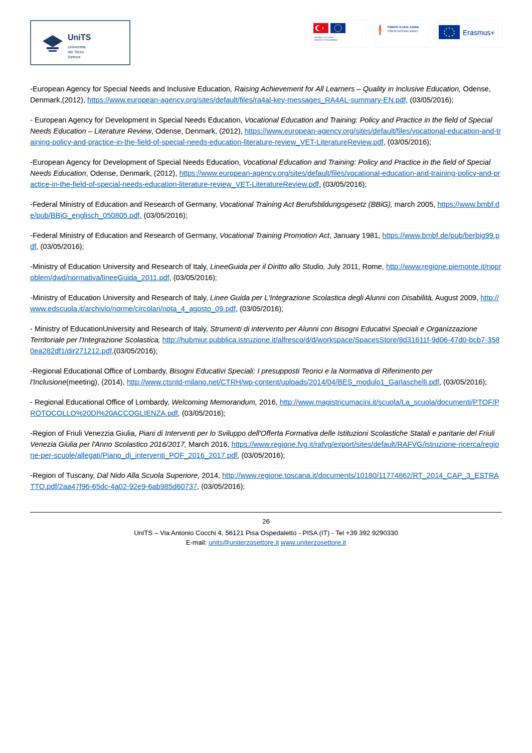UniTS Università del Terzo Settore
REPUBLIC OF TURKEY MINISTRY FOR EU AFFAIRS TÜRKİYE ULUSAL AJANSI TURKISH NATIONAL AGENCY Erasmus+
-European Agency for Special Needs and Inclusive Education, Raising Achievement for All Learners – Quality in Inclusive Education, Odense, Denmark,(2012), https://www.european-agency.org/sites/default/files/ra4al-key-messages_RA4AL-summary-EN.pdf, (03/05/2016);
- European Agency for Development in Special Needs Education, Vocational Education and Training: Policy and Practice in the field of Special Needs Education – Literature Review, Odense, Denmark, (2012), https://www.european-agency.org/sites/default/files/vocational-education-and-training-policy-and-practice-in-the-field-of-special-needs-education-literature-review_VET-LiteratureReview.pdf, (03/05/2016);
-European Agency for Development of Special Needs Education, Vocational Education and Training: Policy and Practice in the field of Special Needs Education, Odense, Denmark, (2012), https://www.european-agency.org/sites/default/files/vocational-education-and-training-policy-and-practice-in-the-field-of-special-needs-education-literature-review_VET-LiteratureReview.pdf, (03/05/2016);
-Federal Ministry of Education and Research of Germany, Vocational Training Act Berufsbildungsgesetz (BBiG), march 2005, https://www.bmbf.de/pub/BBiG_englisch_050805.pdf, (03/05/2016);
-Federal Ministry of Education and Research of Germany, Vocational Training Promotion Act, January 1981, https://www.bmbf.de/pub/berbig99.pdf, (03/05/2016);
-Ministry of Education University and Research of Italy, LineeGuida per il Diritto allo Studio, July 2011, Rome, http://www.regione.piemonte.it/noproblem/dwd/normativa/lineeGuida_2011.pdf, (03/05/2016);
-Ministry of Education University and Research of Italy, Linee Guida per L'Integrazione Scolastica degli Alunni con Disabilità, August 2009, http://www.edscuola.it/archivio/norme/circolari/nota_4_agosto_09.pdf, (03/05/2016);
- Ministry of EducationUniversity and Research of Italy, Strumenti di intervento per Alunni con Bisogni Educativi Speciali e Organizzazione Territoriale per l'Integrazione Scolastica, http://hubmiur.pubblica.istruzione.it/alfresco/d/d/workspace/SpacesStore/8d31611f-9d06-47d0-bcb7-3580ea282df1/dir271212.pdf,(03/05/2016);
-Regional Educational Office of Lombardy, Bisogni Educativi Speciali: I presupposti Teorici e la Normativa di Riferimento per l'Inclusione(meeting), (2014), http://www.ctsntd-milano.net/CTRH/wp-content/uploads/2014/04/BES_modulo1_Garlaschelli.pdf, (03/05/2016);
- Regional Educational Office of Lombardy, Welcoming Memorandum, 2016, http://www.magistricumacini.it/scuola/La_scuola/documenti/PTOF/PROTOCOLLO%20DI%20ACCOGLIENZA.pdf, (03/05/2016);
-Region of Friuli Venezzia Giulia, Piani di Interventi per lo Sviluppo dell'Offerta Formativa delle Istituzioni Scolastiche Statali e paritarie del Friuli Venezia Giulia per l'Anno Scolastico 2016/2017, March 2016, https://www.regione.fvg.it/rafvg/export/sites/default/RAFVG/istruzione-ricerca/regione-per-scuole/allegati/Piano_di_interventi_POF_2016_2017.pdf, (03/05/2016);
-Region of Tuscany, Dal Nido Alla Scuola Superiore, 2014, http://www.regione.toscana.it/documents/10180/11774862/RT_2014_CAP_3_ESTRATTO.pdf/2aa47f96-65dc-4a02-92e9-6ab985d60737, (03/05/2016);
26
UniTS – Via Antonio Cocchi 4, 56121 Pisa Ospedaletto - PISA (IT) - Tel +39 392 9290330
E-mail: units@uniterzosettore.it www.uniterzosettore.it